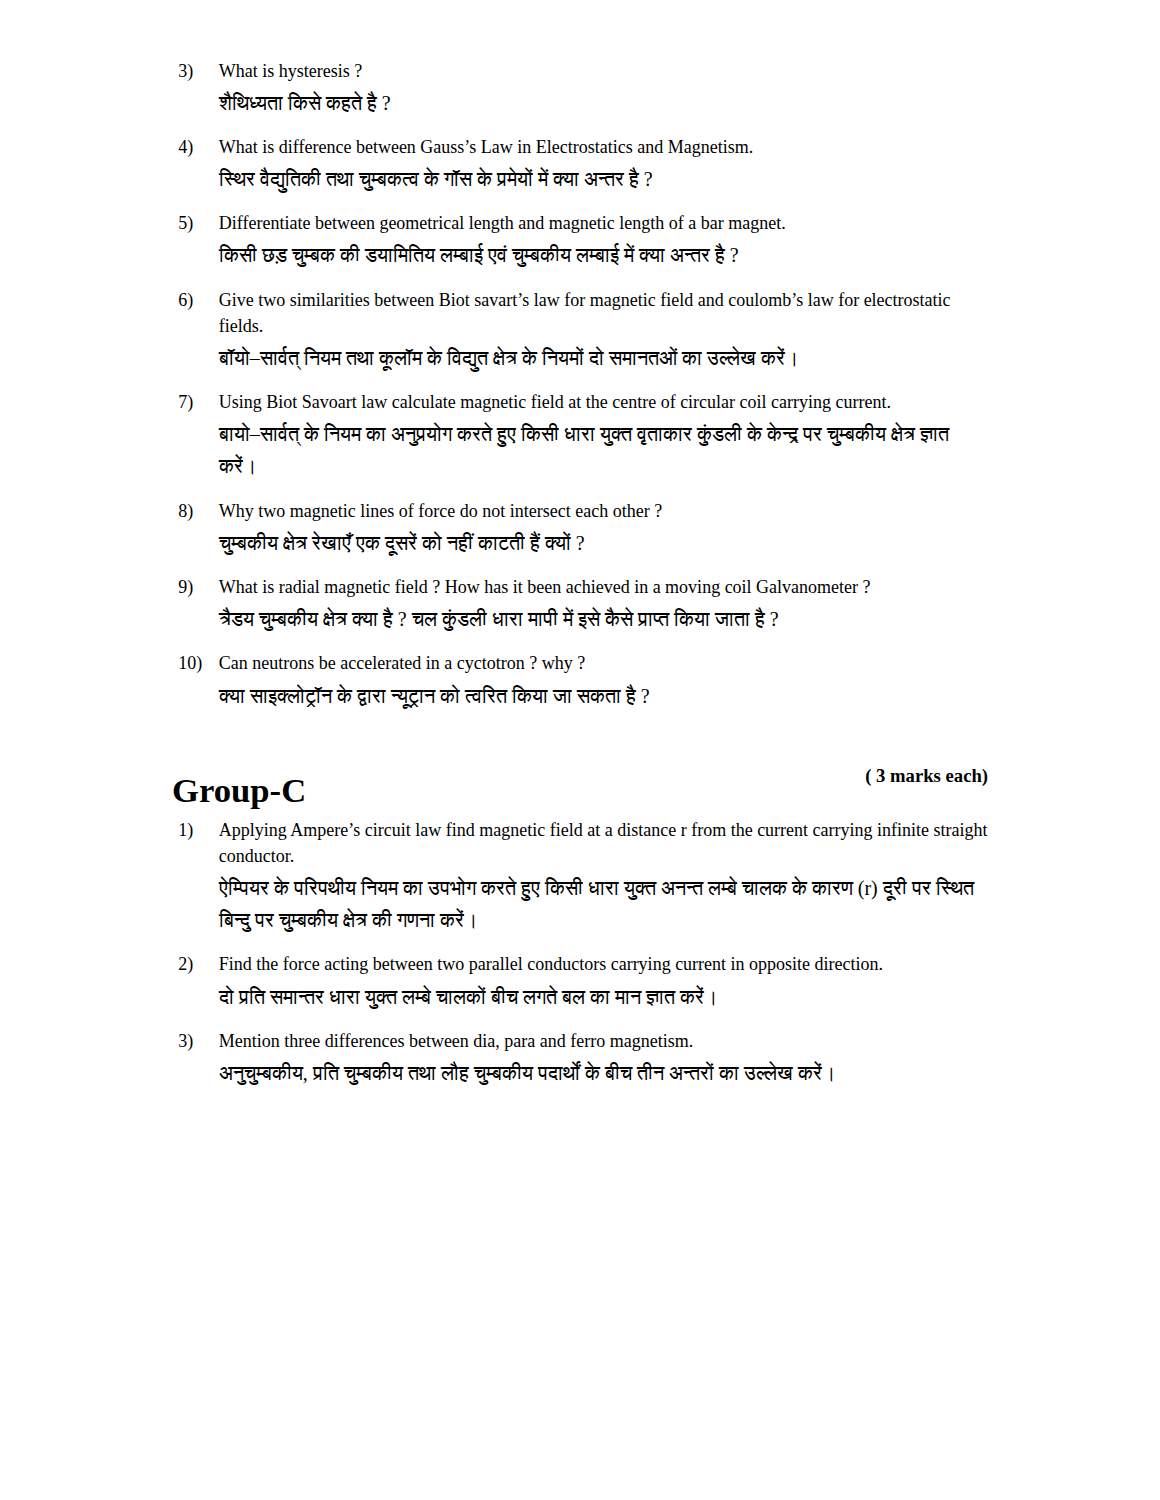3) What is hysteresis ? शैथिध्यता किसे कहते है ?
4) What is difference between Gauss’s Law in Electrostatics and Magnetism. स्थिर वैद्युतिकी तथा चुम्बकत्व के गॉस के प्रमेयों में क्या अन्तर है ?
5) Differentiate between geometrical length and magnetic length of a bar magnet. किसी छड़ चुम्बक की डयामितिय लम्बाई एवं चुम्बकीय लम्बाई में क्या अन्तर है ?
6) Give two similarities between Biot savart’s law for magnetic field and coulomb’s law for electrostatic fields. बॉयो–सार्वत् नियम तथा कूलॉम के विद्युत क्षेत्र के नियमों दो समानतओं का उल्लेख करें।
7) Using Biot Savoart law calculate magnetic field at the centre of circular coil carrying current. बायो–सार्वत् के नियम का अनुप्रयोग करते हुए किसी धारा युक्त वृताकार कुंडली के केन्द्र पर चुम्बकीय क्षेत्र ज्ञात करें।
8) Why two magnetic lines of force do not intersect each other ? चुम्बकीय क्षेत्र रेखाएँ एक दूसरें को नहीं काटती हैं क्यों ?
9) What is radial magnetic field ? How has it been achieved in a moving coil Galvanometer ? त्रैडय चुम्बकीय क्षेत्र क्या है ? चल कुंडली धारा मापी में इसे कैसे प्राप्त किया जाता है ?
10) Can neutrons be accelerated in a cyctotron ? why ? क्या साइक्लोट्रॉन के द्वारा न्यूट्रान को त्वरित किया जा सकता है ?
Group-C
( 3 marks each)
1) Applying Ampere’s circuit law find magnetic field at a distance r from the current carrying infinite straight conductor. ऐम्पियर के परिपथीय नियम का उपभोग करते हुए किसी धारा युक्त अनन्त लम्बे चालक के कारण (r) दूरी पर स्थित बिन्दु पर चुम्बकीय क्षेत्र की गणना करें।
2) Find the force acting between two parallel conductors carrying current in opposite direction. दो प्रति समान्तर धारा युक्त लम्बे चालकों बीच लगते बल का मान ज्ञात करें।
3) Mention three differences between dia, para and ferro magnetism. अनुचुम्बकीय, प्रति चुम्बकीय तथा लौह चुम्बकीय पदार्थों के बीच तीन अन्तरों का उल्लेख करें।